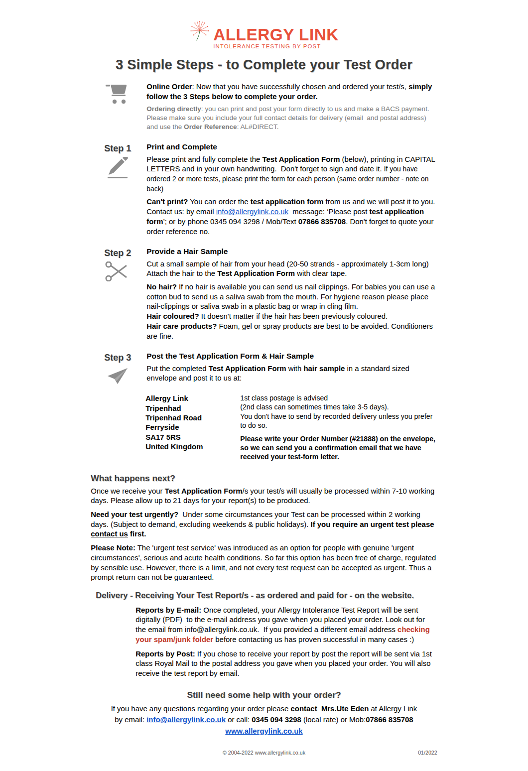ALLERGY LINK
INTOLERANCE TESTING BY POST
3 Simple Steps - to Complete your Test Order
Online Order: Now that you have successfully chosen and ordered your test/s, simply follow the 3 Steps below to complete your order.
Ordering directly: you can print and post your form directly to us and make a BACS payment. Please make sure you include your full contact details for delivery (email and postal address) and use the Order Reference: AL#DIRECT.
Step 1
Print and Complete
Please print and fully complete the Test Application Form (below), printing in CAPITAL LETTERS and in your own handwriting. Don't forget to sign and date it. If you have ordered 2 or more tests, please print the form for each person (same order number - note on back)
Can't print? You can order the test application form from us and we will post it to you.
Contact us: by email info@allergylink.co.uk message: ‘Please post test application form’; or by phone 0345 094 3298 / Mob/Text 07866 835708. Don't forget to quote your order reference no.
Step 2
Provide a Hair Sample
Cut a small sample of hair from your head (20-50 strands - approximately 1-3cm long)
Attach the hair to the Test Application Form with clear tape.
No hair? If no hair is available you can send us nail clippings. For babies you can use a cotton bud to send us a saliva swab from the mouth. For hygiene reason please place nail-clippings or saliva swab in a plastic bag or wrap in cling film.
Hair coloured? It doesn't matter if the hair has been previously coloured.
Hair care products? Foam, gel or spray products are best to be avoided. Conditioners are fine.
Step 3
Post the Test Application Form & Hair Sample
Put the completed Test Application Form with hair sample in a standard sized envelope and post it to us at:
Allergy Link
Tripenhad
Tripenhad Road
Ferryside
SA17 5RS
United Kingdom
1st class postage is advised
(2nd class can sometimes times take 3-5 days).
You don't have to send by recorded delivery unless you prefer to do so.
Please write your Order Number (#21888) on the envelope, so we can send you a confirmation email that we have received your test-form letter.
What happens next?
Once we receive your Test Application Form/s your test/s will usually be processed within 7-10 working days. Please allow up to 21 days for your report(s) to be produced.
Need your test urgently? Under some circumstances your Test can be processed within 2 working days. (Subject to demand, excluding weekends & public holidays). If you require an urgent test please contact us first.
Please Note: The 'urgent test service' was introduced as an option for people with genuine 'urgent circumstances', serious and acute health conditions. So far this option has been free of charge, regulated by sensible use. However, there is a limit, and not every test request can be accepted as urgent. Thus a prompt return can not be guaranteed.
Delivery - Receiving Your Test Report/s - as ordered and paid for - on the website.
Reports by E-mail: Once completed, your Allergy Intolerance Test Report will be sent digitally (PDF) to the e-mail address you gave when you placed your order. Look out for the email from info@allergylink.co.uk. If you provided a different email address checking your spam/junk folder before contacting us has proven successful in many cases :)
Reports by Post: If you chose to receive your report by post the report will be sent via 1st class Royal Mail to the postal address you gave when you placed your order. You will also receive the test report by email.
Still need some help with your order?
If you have any questions regarding your order please contact Mrs.Ute Eden at Allergy Link
by email: info@allergylink.co.uk or call: 0345 094 3298 (local rate) or Mob:07866 835708
www.allergylink.co.uk
© 2004-2022 www.allergylink.co.uk 01/2022